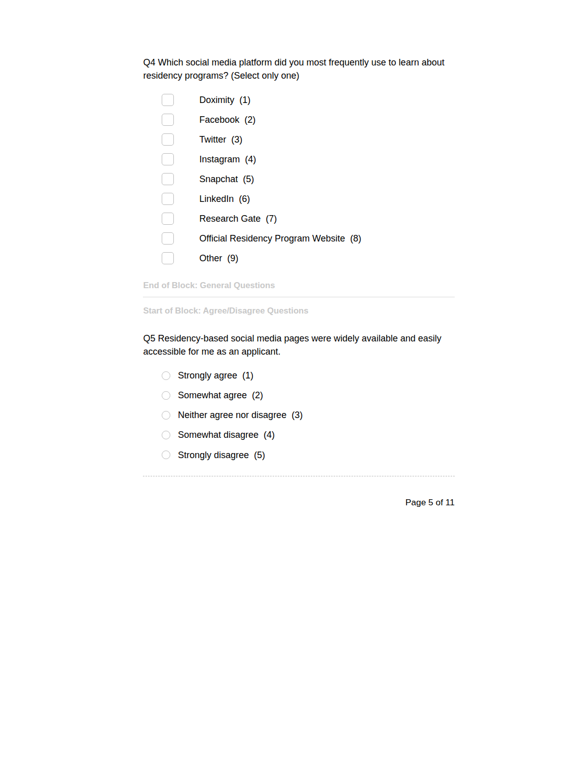Q4 Which social media platform did you most frequently use to learn about residency programs? (Select only one)
Doximity (1)
Facebook (2)
Twitter (3)
Instagram (4)
Snapchat (5)
LinkedIn (6)
Research Gate (7)
Official Residency Program Website (8)
Other (9)
End of Block: General Questions
Start of Block: Agree/Disagree Questions
Q5 Residency-based social media pages were widely available and easily accessible for me as an applicant.
Strongly agree (1)
Somewhat agree (2)
Neither agree nor disagree (3)
Somewhat disagree (4)
Strongly disagree (5)
Page 5 of 11